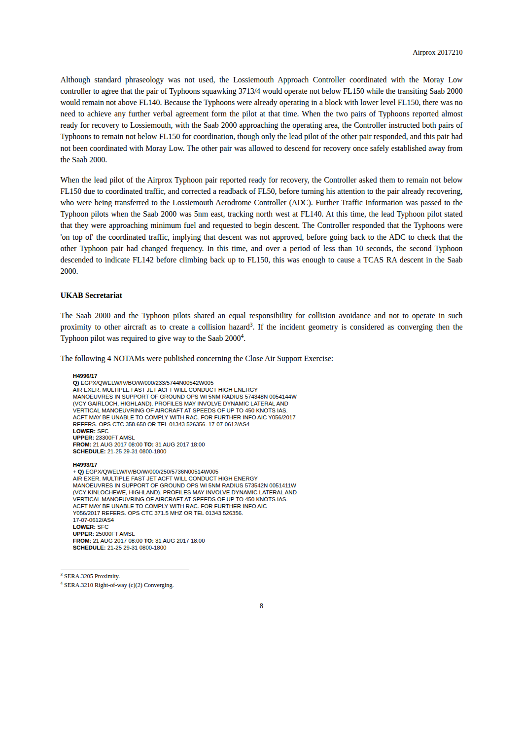Airprox 2017210
Although standard phraseology was not used, the Lossiemouth Approach Controller coordinated with the Moray Low controller to agree that the pair of Typhoons squawking 3713/4 would operate not below FL150 while the transiting Saab 2000 would remain not above FL140. Because the Typhoons were already operating in a block with lower level FL150, there was no need to achieve any further verbal agreement form the pilot at that time. When the two pairs of Typhoons reported almost ready for recovery to Lossiemouth, with the Saab 2000 approaching the operating area, the Controller instructed both pairs of Typhoons to remain not below FL150 for coordination, though only the lead pilot of the other pair responded, and this pair had not been coordinated with Moray Low. The other pair was allowed to descend for recovery once safely established away from the Saab 2000.
When the lead pilot of the Airprox Typhoon pair reported ready for recovery, the Controller asked them to remain not below FL150 due to coordinated traffic, and corrected a readback of FL50, before turning his attention to the pair already recovering, who were being transferred to the Lossiemouth Aerodrome Controller (ADC). Further Traffic Information was passed to the Typhoon pilots when the Saab 2000 was 5nm east, tracking north west at FL140. At this time, the lead Typhoon pilot stated that they were approaching minimum fuel and requested to begin descent. The Controller responded that the Typhoons were 'on top of' the coordinated traffic, implying that descent was not approved, before going back to the ADC to check that the other Typhoon pair had changed frequency. In this time, and over a period of less than 10 seconds, the second Typhoon descended to indicate FL142 before climbing back up to FL150, this was enough to cause a TCAS RA descent in the Saab 2000.
UKAB Secretariat
The Saab 2000 and the Typhoon pilots shared an equal responsibility for collision avoidance and not to operate in such proximity to other aircraft as to create a collision hazard3. If the incident geometry is considered as converging then the Typhoon pilot was required to give way to the Saab 20004.
The following 4 NOTAMs were published concerning the Close Air Support Exercise:
H4996/17
Q) EGPX/QWELW/IV/BO/W/000/233/5744N00542W005
AIR EXER. MULTIPLE FAST JET ACFT WILL CONDUCT HIGH ENERGY
MANOEUVRES IN SUPPORT OF GROUND OPS WI 5NM RADIUS 574348N 0054144W
(VCY GAIRLOCH, HIGHLAND). PROFILES MAY INVOLVE DYNAMIC LATERAL AND
VERTICAL MANOEUVRING OF AIRCRAFT AT SPEEDS OF UP TO 450 KNOTS IAS.
ACFT MAY BE UNABLE TO COMPLY WITH RAC. FOR FURTHER INFO AIC Y056/2017
REFERS. OPS CTC 358.650 OR TEL 01343 526356. 17-07-0612/AS4
LOWER: SFC
UPPER: 23300FT AMSL
FROM: 21 AUG 2017 08:00 TO: 31 AUG 2017 18:00
SCHEDULE: 21-25 29-31 0800-1800
H4993/17
+ Q) EGPX/QWELW/IV/BO/W/000/250/5736N00514W005
AIR EXER. MULTIPLE FAST JET ACFT WILL CONDUCT HIGH ENERGY
MANOEUVRES IN SUPPORT OF GROUND OPS WI 5NM RADIUS 573542N 0051411W
(VCY KINLOCHEWE, HIGHLAND). PROFILES MAY INVOLVE DYNAMIC LATERAL AND
VERTICAL MANOEUVRING OF AIRCRAFT AT SPEEDS OF UP TO 450 KNOTS IAS.
ACFT MAY BE UNABLE TO COMPLY WITH RAC. FOR FURTHER INFO AIC
Y056/2017 REFERS. OPS CTC 371.5 MHZ OR TEL 01343 526356.
17-07-0612/AS4
LOWER: SFC
UPPER: 25000FT AMSL
FROM: 21 AUG 2017 08:00 TO: 31 AUG 2017 18:00
SCHEDULE: 21-25 29-31 0800-1800
3 SERA.3205 Proximity.
4 SERA.3210 Right-of-way (c)(2) Converging.
8